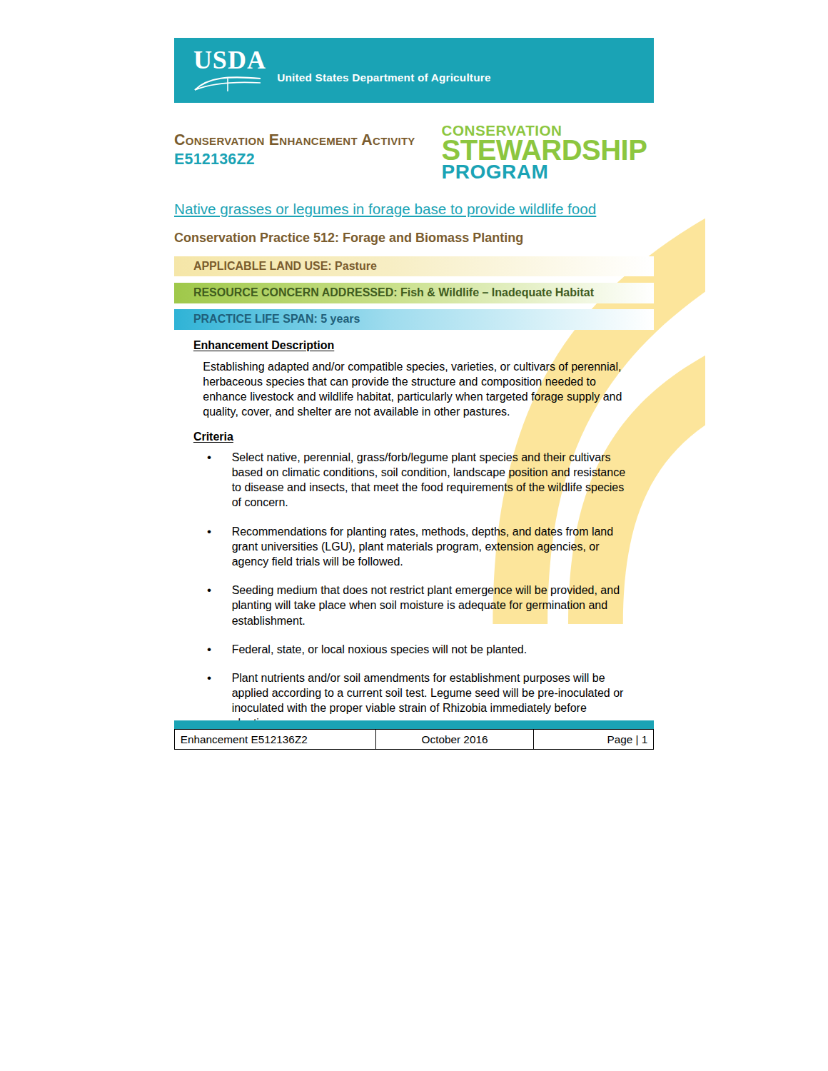USDA
United States Department of Agriculture
Conservation Enhancement Activity
E512136Z2
CONSERVATION
STEWARDSHIP
PROGRAM
Native grasses or legumes in forage base to provide wildlife food
Conservation Practice 512: Forage and Biomass Planting
APPLICABLE LAND USE: Pasture
RESOURCE CONCERN ADDRESSED: Fish & Wildlife – Inadequate Habitat
PRACTICE LIFE SPAN: 5 years
Enhancement Description
Establishing adapted and/or compatible species, varieties, or cultivars of perennial, herbaceous species that can provide the structure and composition needed to enhance livestock and wildlife habitat, particularly when targeted forage supply and quality, cover, and shelter are not available in other pastures.
Criteria
Select native, perennial, grass/forb/legume plant species and their cultivars based on climatic conditions, soil condition, landscape position and resistance to disease and insects, that meet the food requirements of the wildlife species of concern.
Recommendations for planting rates, methods, depths, and dates from land grant universities (LGU), plant materials program, extension agencies, or agency field trials will be followed.
Seeding medium that does not restrict plant emergence will be provided, and planting will take place when soil moisture is adequate for germination and establishment.
Federal, state, or local noxious species will not be planted.
Plant nutrients and/or soil amendments for establishment purposes will be applied according to a current soil test. Legume seed will be pre-inoculated or inoculated with the proper viable strain of Rhizobia immediately before planting.
| Enhancement E512136Z2 | October 2016 | Page / 1 |